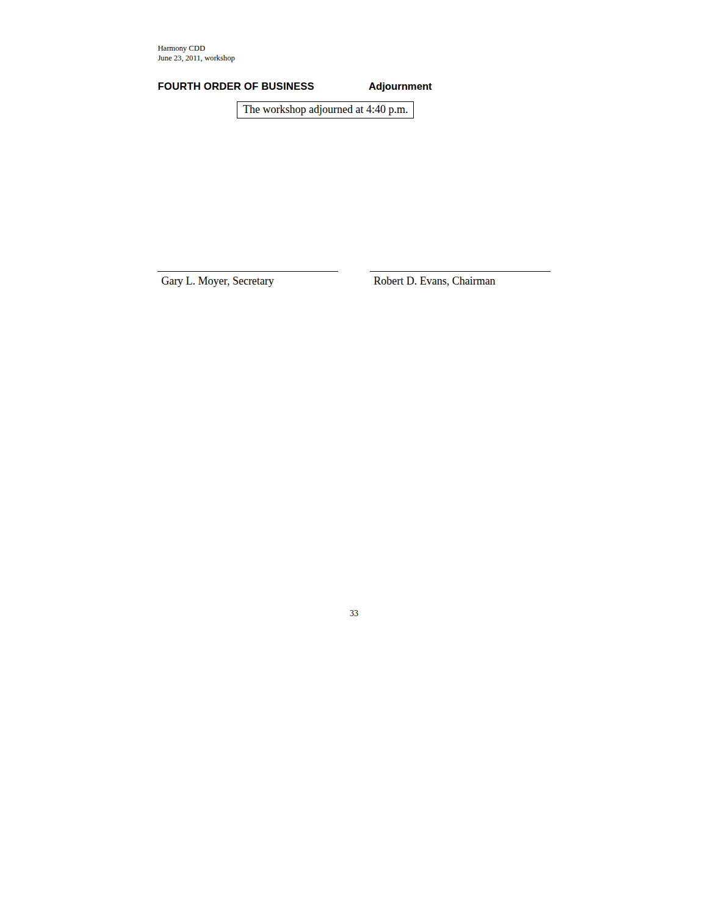Harmony CDD
June 23, 2011, workshop
FOURTH ORDER OF BUSINESS
Adjournment
The workshop adjourned at 4:40 p.m.
Gary L. Moyer, Secretary
Robert D. Evans, Chairman
33